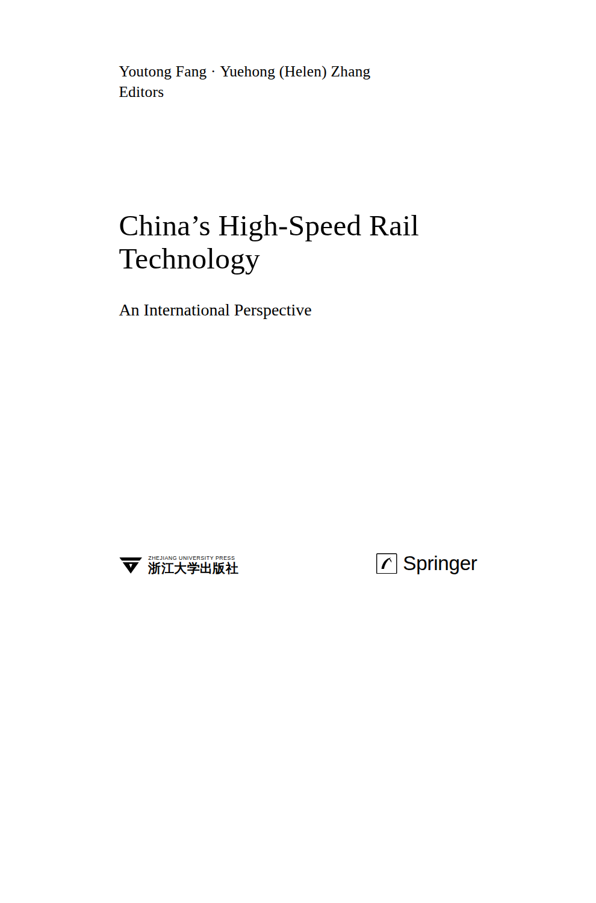Youtong Fang · Yuehong (Helen) Zhang Editors
China’s High-Speed Rail
Technology
An International Perspective
ZHEJIANG UNIVERSITY PRESS 浙江大学出版社
Springer